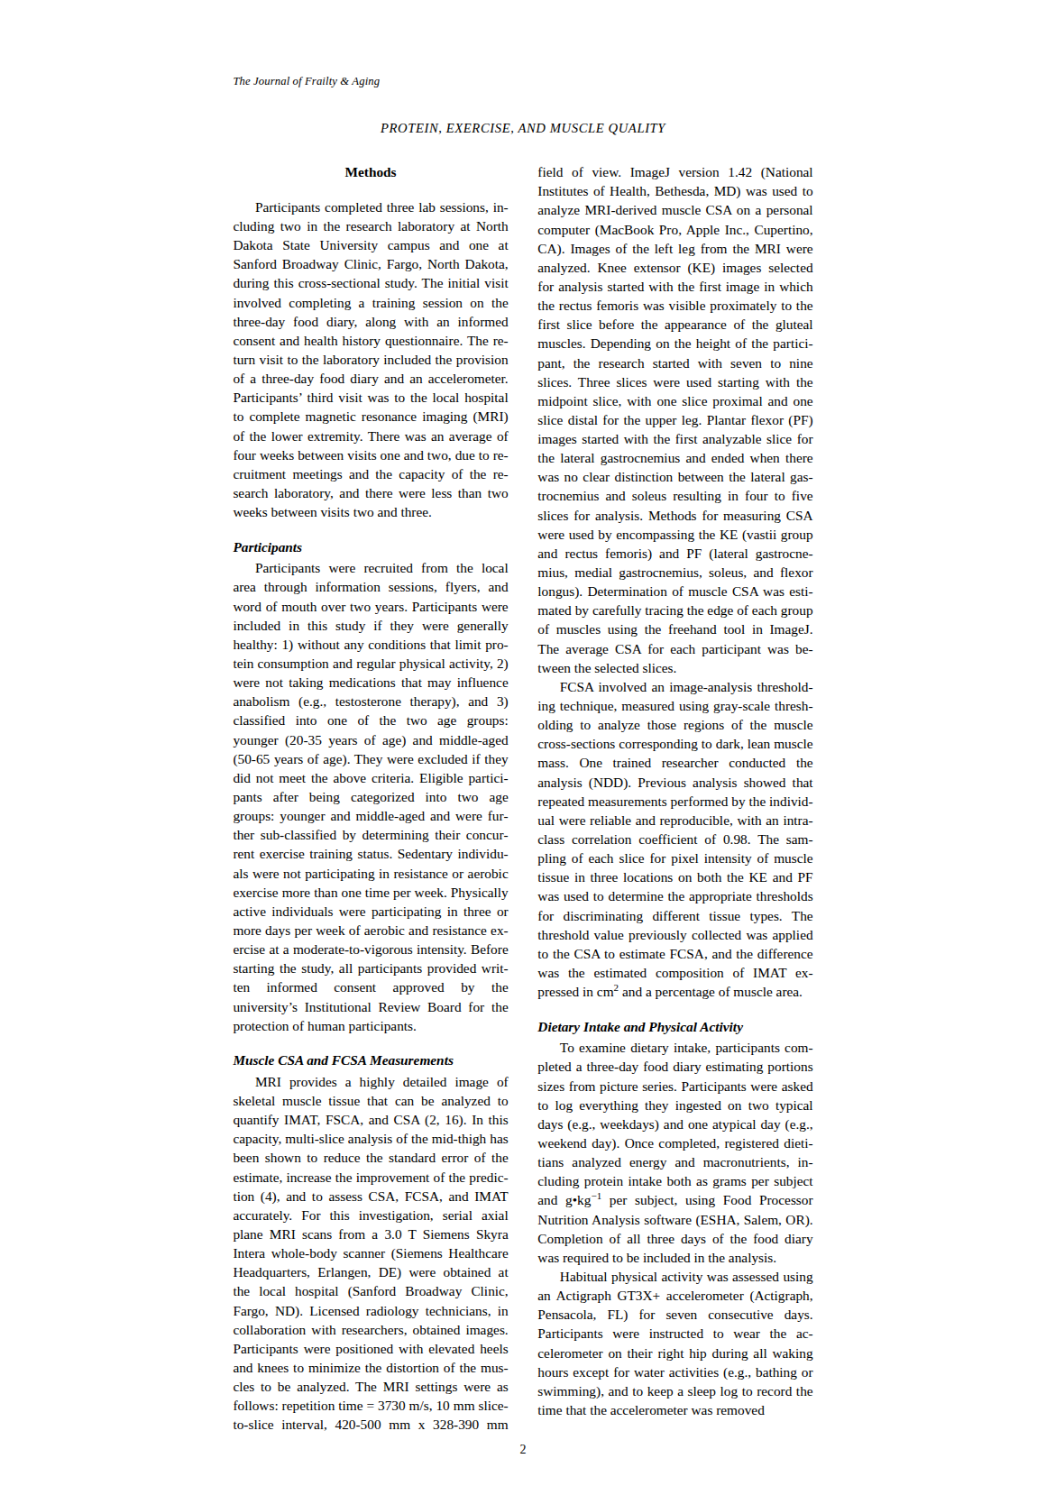The Journal of Frailty & Aging
PROTEIN, EXERCISE, AND MUSCLE QUALITY
Methods
Participants completed three lab sessions, including two in the research laboratory at North Dakota State University campus and one at Sanford Broadway Clinic, Fargo, North Dakota, during this cross-sectional study. The initial visit involved completing a training session on the three-day food diary, along with an informed consent and health history questionnaire. The return visit to the laboratory included the provision of a three-day food diary and an accelerometer. Participants’ third visit was to the local hospital to complete magnetic resonance imaging (MRI) of the lower extremity. There was an average of four weeks between visits one and two, due to recruitment meetings and the capacity of the research laboratory, and there were less than two weeks between visits two and three.
Participants
Participants were recruited from the local area through information sessions, flyers, and word of mouth over two years. Participants were included in this study if they were generally healthy: 1) without any conditions that limit protein consumption and regular physical activity, 2) were not taking medications that may influence anabolism (e.g., testosterone therapy), and 3) classified into one of the two age groups: younger (20-35 years of age) and middle-aged (50-65 years of age). They were excluded if they did not meet the above criteria. Eligible participants after being categorized into two age groups: younger and middle-aged and were further sub-classified by determining their concurrent exercise training status. Sedentary individuals were not participating in resistance or aerobic exercise more than one time per week. Physically active individuals were participating in three or more days per week of aerobic and resistance exercise at a moderate-to-vigorous intensity. Before starting the study, all participants provided written informed consent approved by the university’s Institutional Review Board for the protection of human participants.
Muscle CSA and FCSA Measurements
MRI provides a highly detailed image of skeletal muscle tissue that can be analyzed to quantify IMAT, FSCA, and CSA (2, 16). In this capacity, multi-slice analysis of the mid-thigh has been shown to reduce the standard error of the estimate, increase the improvement of the prediction (4), and to assess CSA, FCSA, and IMAT accurately. For this investigation, serial axial plane MRI scans from a 3.0 T Siemens Skyra Intera whole-body scanner (Siemens Healthcare Headquarters, Erlangen, DE) were obtained at the local hospital (Sanford Broadway Clinic, Fargo, ND). Licensed radiology technicians, in collaboration with researchers, obtained images. Participants were positioned with elevated heels and knees to minimize the distortion of the muscles to be analyzed. The MRI settings were as follows: repetition time = 3730 m/s, 10 mm slice-to-slice interval, 420-500 mm x 328-390 mm field of view. ImageJ version 1.42 (National Institutes of Health, Bethesda, MD) was used to analyze MRI-derived muscle CSA on a personal computer (MacBook Pro, Apple Inc., Cupertino, CA). Images of the left leg from the MRI were analyzed. Knee extensor (KE) images selected for analysis started with the first image in which the rectus femoris was visible proximately to the first slice before the appearance of the gluteal muscles. Depending on the height of the participant, the research started with seven to nine slices. Three slices were used starting with the midpoint slice, with one slice proximal and one slice distal for the upper leg. Plantar flexor (PF) images started with the first analyzable slice for the lateral gastrocnemius and ended when there was no clear distinction between the lateral gastrocnemius and soleus resulting in four to five slices for analysis. Methods for measuring CSA were used by encompassing the KE (vastii group and rectus femoris) and PF (lateral gastrocnemius, medial gastrocnemius, soleus, and flexor longus). Determination of muscle CSA was estimated by carefully tracing the edge of each group of muscles using the freehand tool in ImageJ. The average CSA for each participant was between the selected slices.
FCSA involved an image-analysis thresholding technique, measured using gray-scale thresholding to analyze those regions of the muscle cross-sections corresponding to dark, lean muscle mass. One trained researcher conducted the analysis (NDD). Previous analysis showed that repeated measurements performed by the individual were reliable and reproducible, with an intraclass correlation coefficient of 0.98. The sampling of each slice for pixel intensity of muscle tissue in three locations on both the KE and PF was used to determine the appropriate thresholds for discriminating different tissue types. The threshold value previously collected was applied to the CSA to estimate FCSA, and the difference was the estimated composition of IMAT expressed in cm2 and a percentage of muscle area.
Dietary Intake and Physical Activity
To examine dietary intake, participants completed a three-day food diary estimating portions sizes from picture series. Participants were asked to log everything they ingested on two typical days (e.g., weekdays) and one atypical day (e.g., weekend day). Once completed, registered dietitians analyzed energy and macronutrients, including protein intake both as grams per subject and g•kg−1 per subject, using Food Processor Nutrition Analysis software (ESHA, Salem, OR). Completion of all three days of the food diary was required to be included in the analysis.
Habitual physical activity was assessed using an Actigraph GT3X+ accelerometer (Actigraph, Pensacola, FL) for seven consecutive days. Participants were instructed to wear the accelerometer on their right hip during all waking hours except for water activities (e.g., bathing or swimming), and to keep a sleep log to record the time that the accelerometer was removed
2